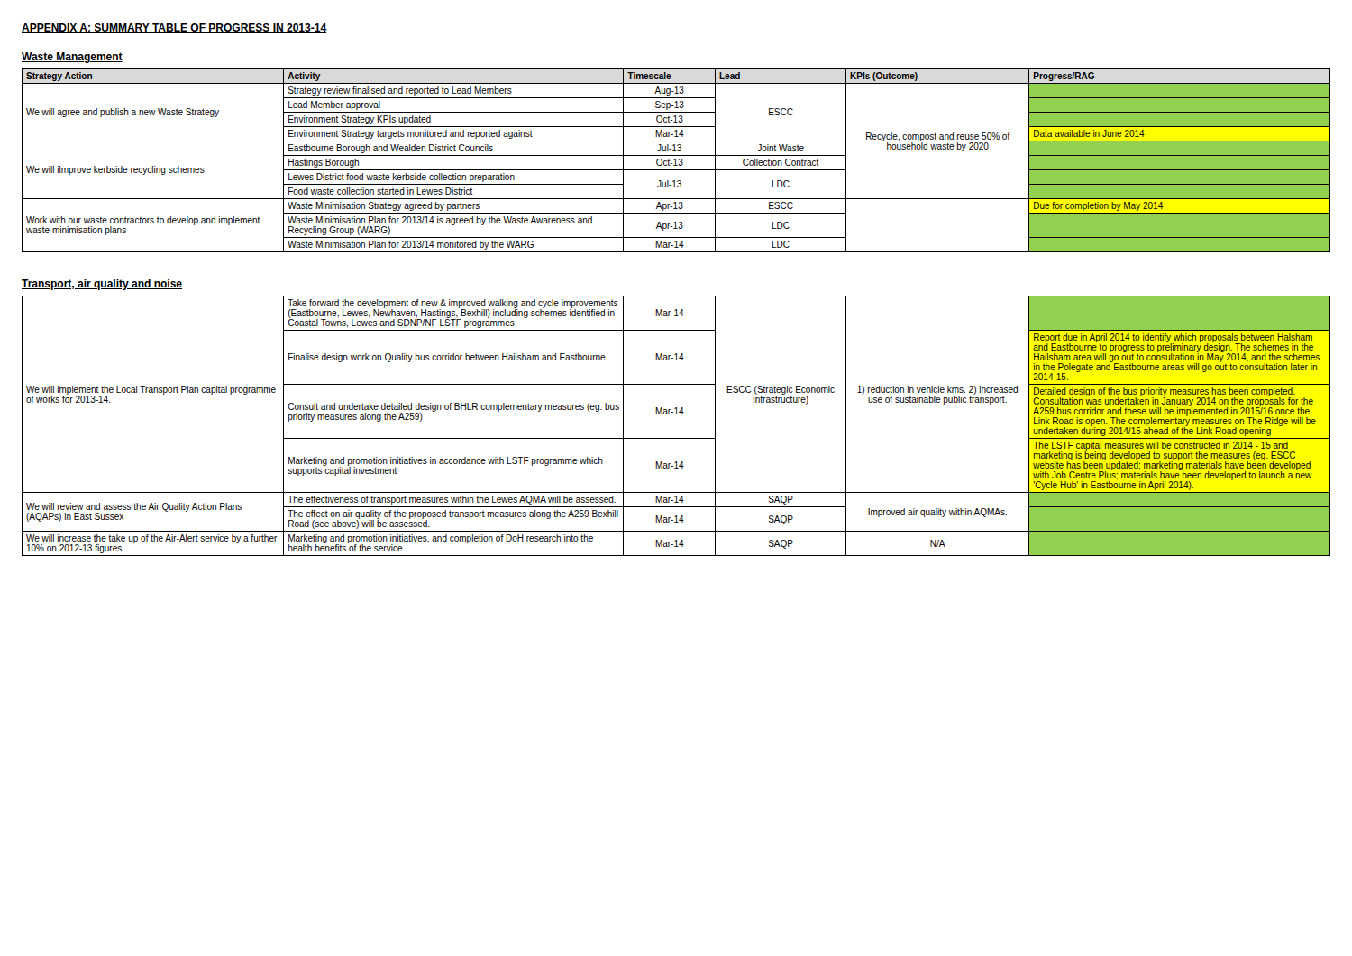APPENDIX A: SUMMARY TABLE OF PROGRESS IN 2013-14
Waste Management
| Strategy Action | Activity | Timescale | Lead | KPIs (Outcome) | Progress/RAG |
| --- | --- | --- | --- | --- | --- |
| We will agree and publish a new Waste Strategy | Strategy review finalised and reported to Lead Members | Aug-13 | ESCC | Recycle, compost and reuse 50% of household waste by 2020 | |
| Lead Member approval | Sep-13 | |
| Environment Strategy KPIs updated | Oct-13 | |
| Environment Strategy targets monitored and reported against | Mar-14 | Data available in June 2014 |
| We will ilmprove kerbside recycling schemes | Eastbourne Borough and Wealden District Councils | Jul-13 | Joint Waste | |
| Hastings Borough | Oct-13 | Collection Contract | |
| Lewes District food waste kerbside collection preparation | Jul-13 | LDC | |
| Food waste collection started in Lewes District | |
| Work with our waste contractors to develop and implement waste minimisation plans | Waste Minimisation Strategy agreed by partners | Apr-13 | ESCC | | Due for completion by May 2014 |
| Waste Minimisation Plan for 2013/14 is agreed by the Waste Awareness and Recycling Group (WARG) | Apr-13 | LDC | |
| Waste Minimisation Plan for 2013/14 monitored by the WARG | Mar-14 | LDC | |
Transport, air quality and noise
| We will implement the Local Transport Plan capital programme of works for 2013-14. | Take forward the development of new & improved walking and cycle improvements (Eastbourne, Lewes, Newhaven, Hastings, Bexhill) including schemes identified in Coastal Towns, Lewes and SDNP/NF LSTF programmes | Mar-14 | ESCC (Strategic Economic Infrastructure) | 1) reduction in vehicle kms. 2) increased use of sustainable public transport. | |
| Finalise design work on Quality bus corridor between Hailsham and Eastbourne. | Mar-14 | Report due in April 2014 to identify which proposals between Halsham and Eastbourne to progress to preliminary design. The schemes in the Hailsham area will go out to consultation in May 2014, and the schemes in the Polegate and Eastbourne areas will go out to consultation later in 2014-15. |
| Consult and undertake detailed design of BHLR complementary measures (eg. bus priority measures along the A259) | Mar-14 | Detailed design of the bus priority measures has been completed. Consultation was undertaken in January 2014 on the proposals for the A259 bus corridor and these will be implemented in 2015/16 once the Link Road is open. The complementary measures on The Ridge will be undertaken during 2014/15 ahead of the Link Road opening |
| Marketing and promotion initiatives in accordance with LSTF programme which supports capital investment | Mar-14 | The LSTF capital measures will be constructed in 2014 - 15 and marketing is being developed to support the measures (eg. ESCC website has been updated; marketing materials have been developed with Job Centre Plus; materials have been developed to launch a new 'Cycle Hub' in Eastbourne in April 2014). |
| We will review and assess the Air Quality Action Plans (AQAPs) in East Sussex | The effectiveness of transport measures within the Lewes AQMA will be assessed. | Mar-14 | SAQP | Improved air quality within AQMAs. | |
| The effect on air quality of the proposed transport measures along the A259 Bexhill Road (see above) will be assessed. | Mar-14 | SAQP | |
| We will increase the take up of the Air-Alert service by a further 10% on 2012-13 figures. | Marketing and promotion initiatives, and completion of DoH research into the health benefits of the service. | Mar-14 | SAQP | N/A | |